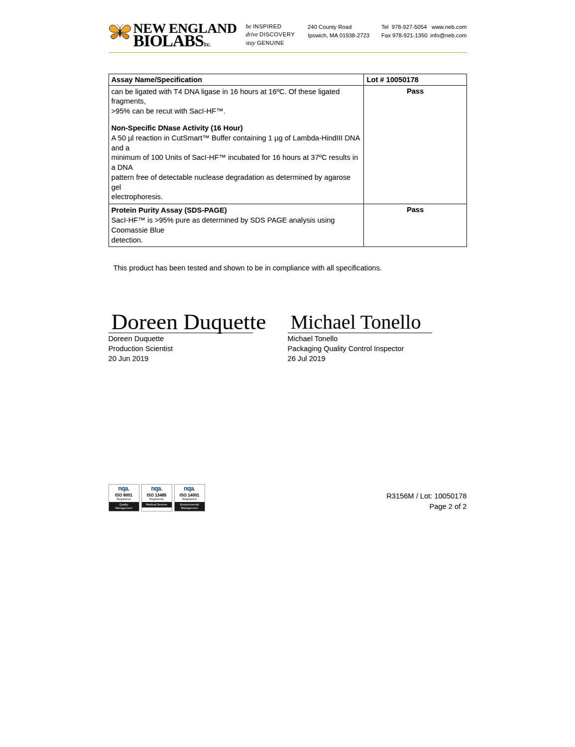NEW ENGLAND
BIOLABSInc.
be INSPIRED
drive DISCOVERY
stay GENUINE
240 County Road
Ipswich, MA 01938-2723
Tel 978-927-5054
Fax 978-921-1350
www.neb.com
info@neb.com
| Assay Name/Specification | Lot # 10050178 |
| --- | --- |
| can be ligated with T4 DNA ligase in 16 hours at 16ºC. Of these ligated fragments, >95% can be recut with SacI-HF™. Non-Specific DNase Activity (16 Hour) A 50 µl reaction in CutSmart™ Buffer containing 1 µg of Lambda-HindIII DNA and a minimum of 100 Units of SacI-HF™ incubated for 16 hours at 37ºC results in a DNA pattern free of detectable nuclease degradation as determined by agarose gel electrophoresis. | Pass |
| Protein Purity Assay (SDS-PAGE) SacI-HF™ is >95% pure as determined by SDS PAGE analysis using Coomassie Blue detection. | Pass |
This product has been tested and shown to be in compliance with all specifications.
Doreen Duquette
Doreen Duquette
Production Scientist
20 Jun 2019
Michael Tonello
Michael Tonello
Packaging Quality Control Inspector
26 Jul 2019
nqa.
ISO 9001
Registered
Quality
Management
nqa.
ISO 13485
Registered
Medical Devices
nqa.
ISO 14001
Registered
Environmental
Management
R3156M / Lot: 10050178
Page 2 of 2